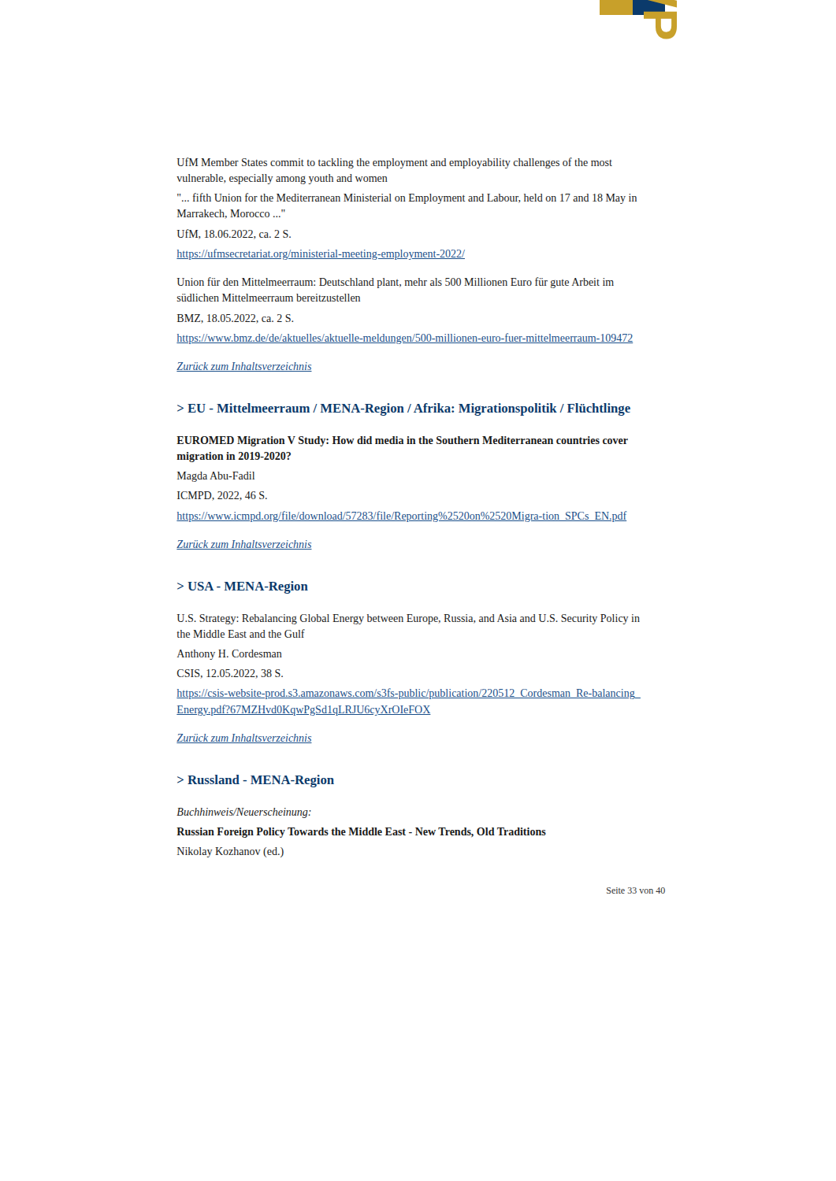SWP
UfM Member States commit to tackling the employment and employability challenges of the most vulnerable, especially among youth and women
"... fifth Union for the Mediterranean Ministerial on Employment and Labour, held on 17 and 18 May in Marrakech, Morocco ..."
UfM, 18.06.2022, ca. 2 S.
https://ufmsecretariat.org/ministerial-meeting-employment-2022/
Union für den Mittelmeerraum: Deutschland plant, mehr als 500 Millionen Euro für gute Arbeit im südlichen Mittelmeerraum bereitzustellen
BMZ, 18.05.2022, ca. 2 S.
https://www.bmz.de/de/aktuelles/aktuelle-meldungen/500-millionen-euro-fuer-mittelmeerraum-109472
Zurück zum Inhaltsverzeichnis
> EU - Mittelmeerraum / MENA-Region / Afrika: Migrationspolitik / Flüchtlinge
EUROMED Migration V Study: How did media in the Southern Mediterranean countries cover migration in 2019-2020?
Magda Abu-Fadil
ICMPD, 2022, 46 S.
https://www.icmpd.org/file/download/57283/file/Reporting%2520on%2520Migra-tion_SPCs_EN.pdf
Zurück zum Inhaltsverzeichnis
> USA - MENA-Region
U.S. Strategy: Rebalancing Global Energy between Europe, Russia, and Asia and U.S. Security Policy in the Middle East and the Gulf
Anthony H. Cordesman
CSIS, 12.05.2022, 38 S.
https://csis-website-prod.s3.amazonaws.com/s3fs-public/publication/220512_Cordesman_Re-balancing_Energy.pdf?67MZHvd0KqwPgSd1qLRJU6cyXrOIeFOX
Zurück zum Inhaltsverzeichnis
> Russland - MENA-Region
Buchhinweis/Neuerscheinung:
Russian Foreign Policy Towards the Middle East - New Trends, Old Traditions
Nikolay Kozhanov (ed.)
Seite 33 von 40